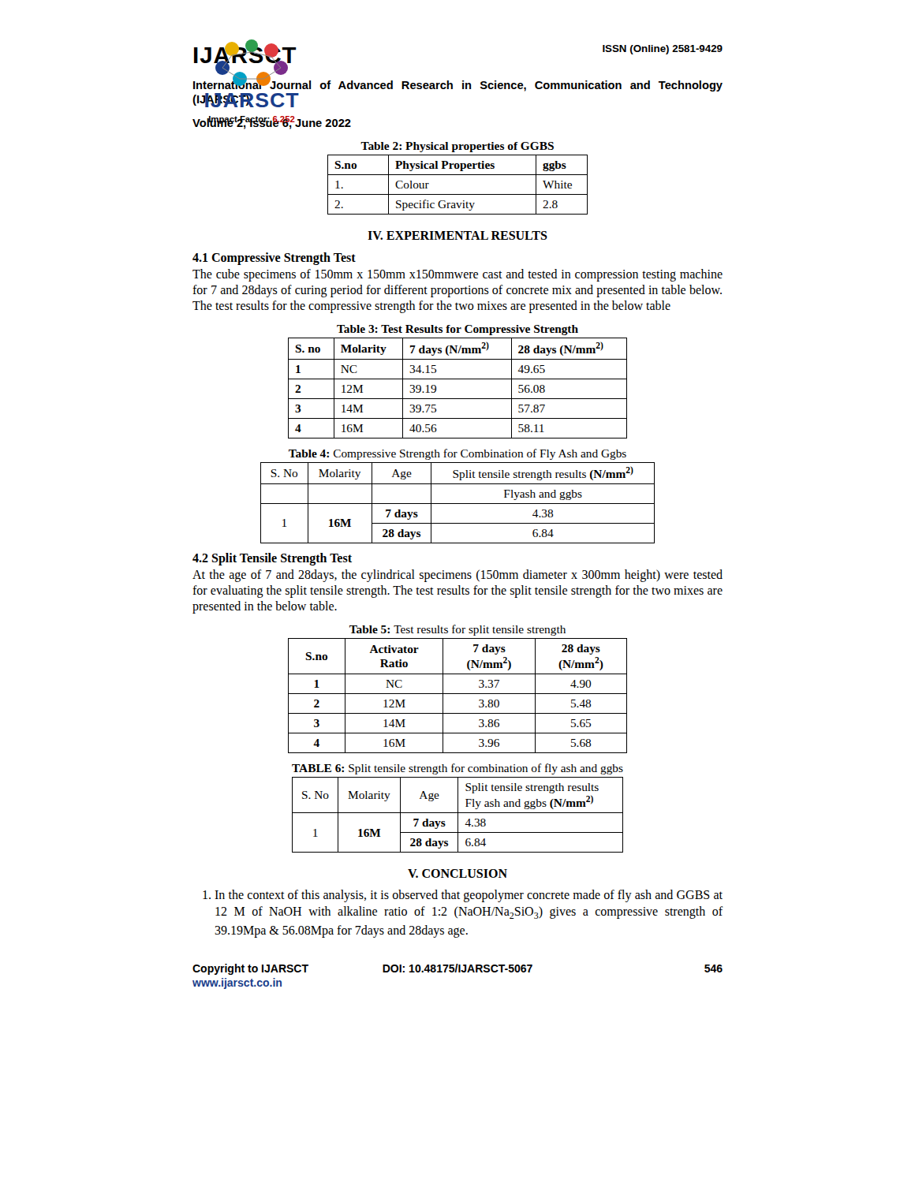IJARSCT
Impact Factor: 6.252
ISSN (Online) 2581-9429
IJARSCT
International Journal of Advanced Research in Science, Communication and Technology (IJARSCT)
Volume 2, Issue 6, June 2022
Table 2: Physical properties of GGBS
| S.no | Physical Properties | ggbs |
| --- | --- | --- |
| 1. | Colour | White |
| 2. | Specific Gravity | 2.8 |
IV. EXPERIMENTAL RESULTS
4.1 Compressive Strength Test
The cube specimens of 150mm x 150mm x150mmwere cast and tested in compression testing machine for 7 and 28days of curing period for different proportions of concrete mix and presented in table below. The test results for the compressive strength for the two mixes are presented in the below table
Table 3: Test Results for Compressive Strength
| S. no | Molarity | 7 days (N/mm 2) | 28 days (N/mm 2) |
| --- | --- | --- | --- |
| 1 | NC | 34.15 | 49.65 |
| 2 | 12M | 39.19 | 56.08 |
| 3 | 14M | 39.75 | 57.87 |
| 4 | 16M | 40.56 | 58.11 |
Table 4: Compressive Strength for Combination of Fly Ash and Ggbs
| S. No | Molarity | Age | Split tensile strength results (N/mm 2) |
| | | | Flyash and ggbs |
| 1 | 16M | 7 days | 4.38 |
| 28 days | 6.84 |
4.2 Split Tensile Strength Test
At the age of 7 and 28days, the cylindrical specimens (150mm diameter x 300mm height) were tested for evaluating the split tensile strength. The test results for the split tensile strength for the two mixes are presented in the below table.
Table 5: Test results for split tensile strength
| S.no | Activator Ratio | 7 days (N/mm 2 ) | 28 days (N/mm 2 ) |
| --- | --- | --- | --- |
| 1 | NC | 3.37 | 4.90 |
| 2 | 12M | 3.80 | 5.48 |
| 3 | 14M | 3.86 | 5.65 |
| 4 | 16M | 3.96 | 5.68 |
TABLE 6: Split tensile strength for combination of fly ash and ggbs
| S. No | Molarity | Age | Split tensile strength results Fly ash and ggbs (N/mm 2) |
| 1 | 16M | 7 days | 4.38 |
| 28 days | 6.84 |
V. CONCLUSION
In the context of this analysis, it is observed that geopolymer concrete made of fly ash and GGBS at 12 M of NaOH with alkaline ratio of 1:2 (NaOH/Na2SiO3) gives a compressive strength of 39.19Mpa & 56.08Mpa for 7days and 28days age.
Copyright to IJARSCT www.ijarsct.co.in
DOI: 10.48175/IJARSCT-5067
546